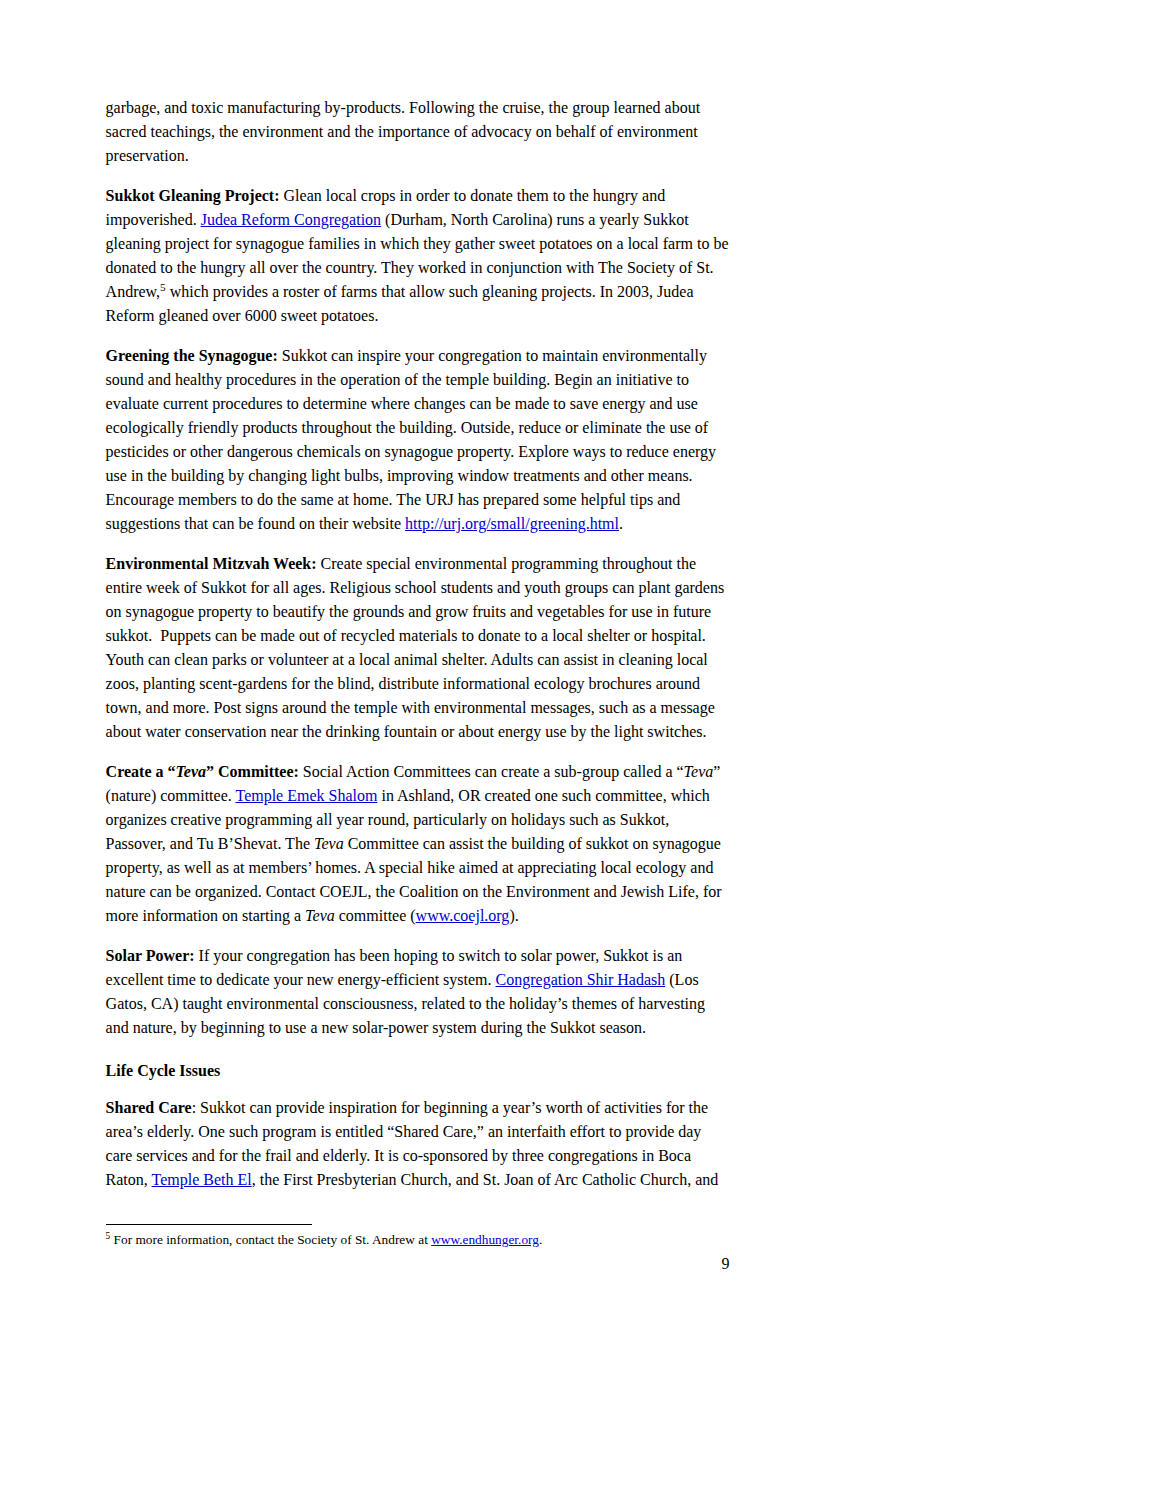garbage, and toxic manufacturing by-products. Following the cruise, the group learned about sacred teachings, the environment and the importance of advocacy on behalf of environment preservation.
Sukkot Gleaning Project: Glean local crops in order to donate them to the hungry and impoverished. Judea Reform Congregation (Durham, North Carolina) runs a yearly Sukkot gleaning project for synagogue families in which they gather sweet potatoes on a local farm to be donated to the hungry all over the country. They worked in conjunction with The Society of St. Andrew,5 which provides a roster of farms that allow such gleaning projects. In 2003, Judea Reform gleaned over 6000 sweet potatoes.
Greening the Synagogue: Sukkot can inspire your congregation to maintain environmentally sound and healthy procedures in the operation of the temple building. Begin an initiative to evaluate current procedures to determine where changes can be made to save energy and use ecologically friendly products throughout the building. Outside, reduce or eliminate the use of pesticides or other dangerous chemicals on synagogue property. Explore ways to reduce energy use in the building by changing light bulbs, improving window treatments and other means. Encourage members to do the same at home. The URJ has prepared some helpful tips and suggestions that can be found on their website http://urj.org/small/greening.html.
Environmental Mitzvah Week: Create special environmental programming throughout the entire week of Sukkot for all ages. Religious school students and youth groups can plant gardens on synagogue property to beautify the grounds and grow fruits and vegetables for use in future sukkot. Puppets can be made out of recycled materials to donate to a local shelter or hospital. Youth can clean parks or volunteer at a local animal shelter. Adults can assist in cleaning local zoos, planting scent-gardens for the blind, distribute informational ecology brochures around town, and more. Post signs around the temple with environmental messages, such as a message about water conservation near the drinking fountain or about energy use by the light switches.
Create a “Teva” Committee: Social Action Committees can create a sub-group called a “Teva” (nature) committee. Temple Emek Shalom in Ashland, OR created one such committee, which organizes creative programming all year round, particularly on holidays such as Sukkot, Passover, and Tu B’Shevat. The Teva Committee can assist the building of sukkot on synagogue property, as well as at members’ homes. A special hike aimed at appreciating local ecology and nature can be organized. Contact COEJL, the Coalition on the Environment and Jewish Life, for more information on starting a Teva committee (www.coejl.org).
Solar Power: If your congregation has been hoping to switch to solar power, Sukkot is an excellent time to dedicate your new energy-efficient system. Congregation Shir Hadash (Los Gatos, CA) taught environmental consciousness, related to the holiday’s themes of harvesting and nature, by beginning to use a new solar-power system during the Sukkot season.
Life Cycle Issues
Shared Care: Sukkot can provide inspiration for beginning a year’s worth of activities for the area’s elderly. One such program is entitled “Shared Care,” an interfaith effort to provide day care services and for the frail and elderly. It is co-sponsored by three congregations in Boca Raton, Temple Beth El, the First Presbyterian Church, and St. Joan of Arc Catholic Church, and
5 For more information, contact the Society of St. Andrew at www.endhunger.org.
9